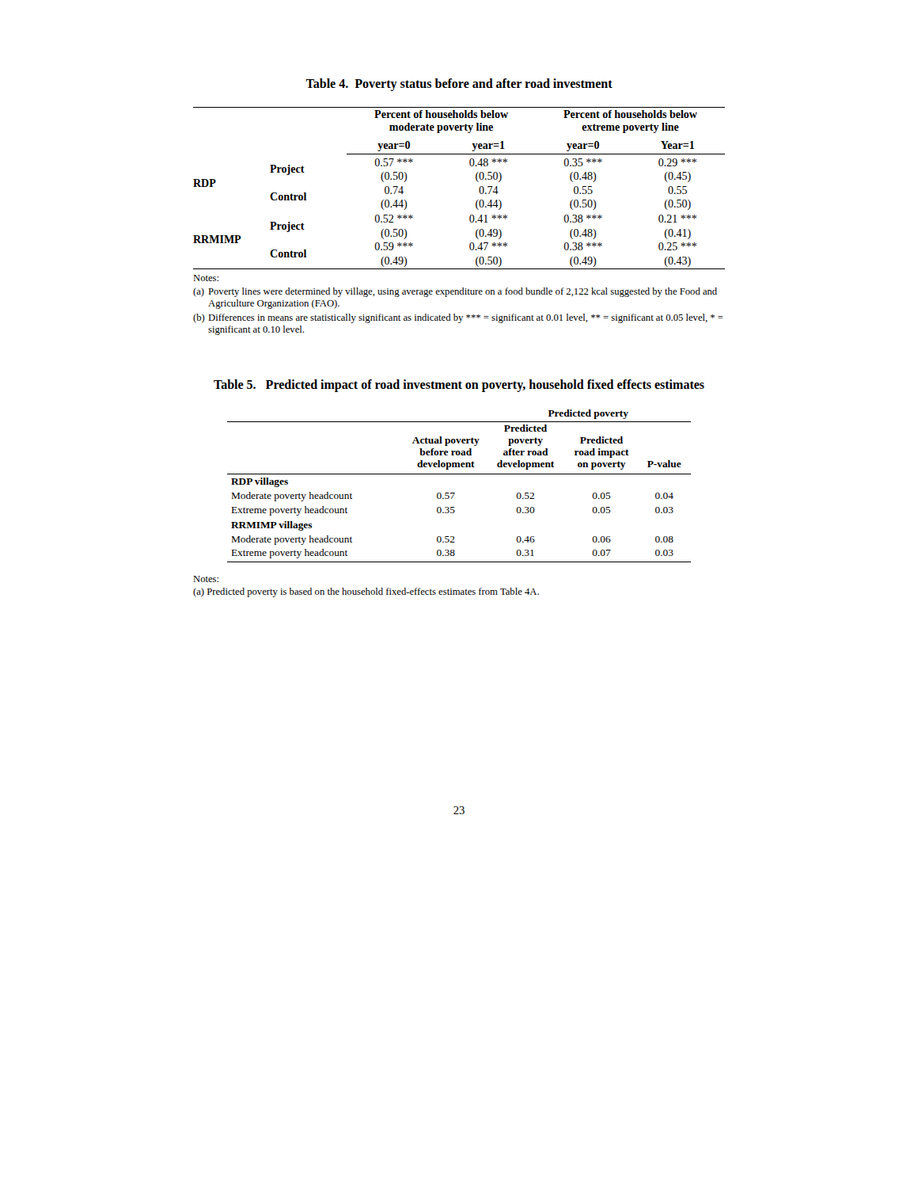Table 4. Poverty status before and after road investment
| | | Percent of households below moderate poverty line | Percent of households below extreme poverty line |
| | | year=0 | year=1 | year=0 | Year=1 |
| RDP | Project | 0.57 *** | 0.48 *** | 0.35 *** | 0.29 *** |
| (0.50) | (0.50) | (0.48) | (0.45) |
| Control | 0.74 | 0.74 | 0.55 | 0.55 |
| (0.44) | (0.44) | (0.50) | (0.50) |
| RRMIMP | Project | 0.52 *** | 0.41 *** | 0.38 *** | 0.21 *** |
| (0.50) | (0.49) | (0.48) | (0.41) |
| Control | 0.59 *** | 0.47 *** | 0.38 *** | 0.25 *** |
| (0.49) | (0.50) | (0.49) | (0.43) |
Notes:
(a) Poverty lines were determined by village, using average expenditure on a food bundle of 2,122 kcal suggested by the Food and Agriculture Organization (FAO).
(b) Differences in means are statistically significant as indicated by *** = significant at 0.01 level, ** = significant at 0.05 level, * = significant at 0.10 level.
Table 5. Predicted impact of road investment on poverty, household fixed effects estimates
| | | Predicted poverty |
| | Actual poverty before road development | Predicted poverty after road development | Predicted road impact on poverty | P-value |
| RDP villages | | | | |
| Moderate poverty headcount | 0.57 | 0.52 | 0.05 | 0.04 |
| Extreme poverty headcount | 0.35 | 0.30 | 0.05 | 0.03 |
| RRMIMP villages | | | | |
| Moderate poverty headcount | 0.52 | 0.46 | 0.06 | 0.08 |
| Extreme poverty headcount | 0.38 | 0.31 | 0.07 | 0.03 |
Notes:
(a) Predicted poverty is based on the household fixed-effects estimates from Table 4A.
23